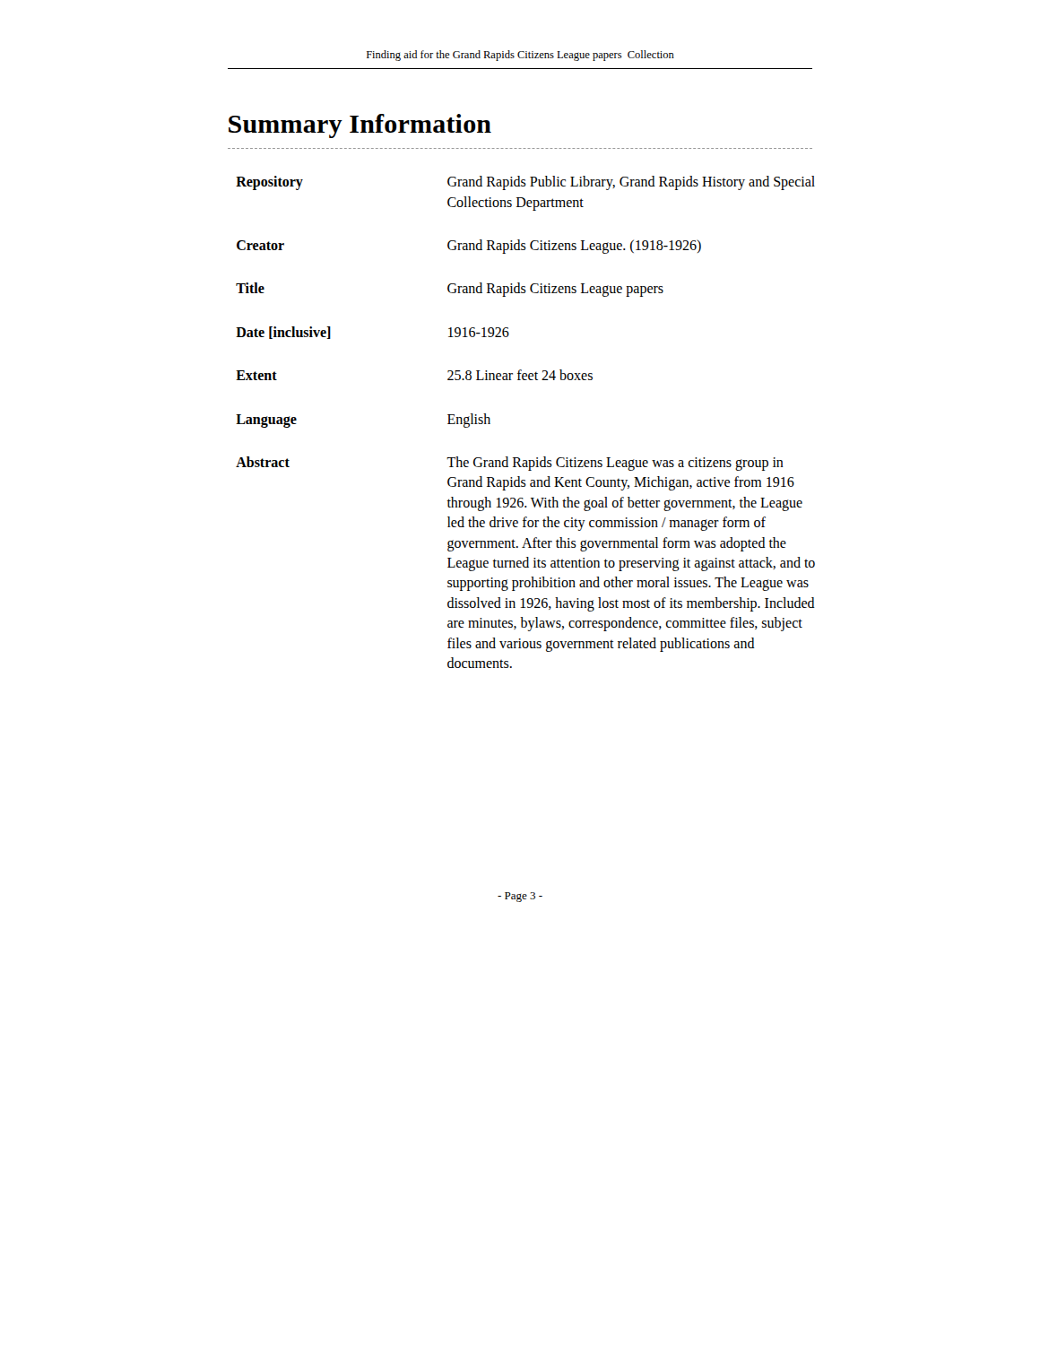Finding aid for the Grand Rapids Citizens League papers Collection
Summary Information
| Repository | Grand Rapids Public Library, Grand Rapids History and Special Collections Department |
| Creator | Grand Rapids Citizens League. (1918-1926) |
| Title | Grand Rapids Citizens League papers |
| Date [inclusive] | 1916-1926 |
| Extent | 25.8 Linear feet 24 boxes |
| Language | English |
| Abstract | The Grand Rapids Citizens League was a citizens group in Grand Rapids and Kent County, Michigan, active from 1916 through 1926. With the goal of better government, the League led the drive for the city commission / manager form of government. After this governmental form was adopted the League turned its attention to preserving it against attack, and to supporting prohibition and other moral issues. The League was dissolved in 1926, having lost most of its membership. Included are minutes, bylaws, correspondence, committee files, subject files and various government related publications and documents. |
- Page 3 -